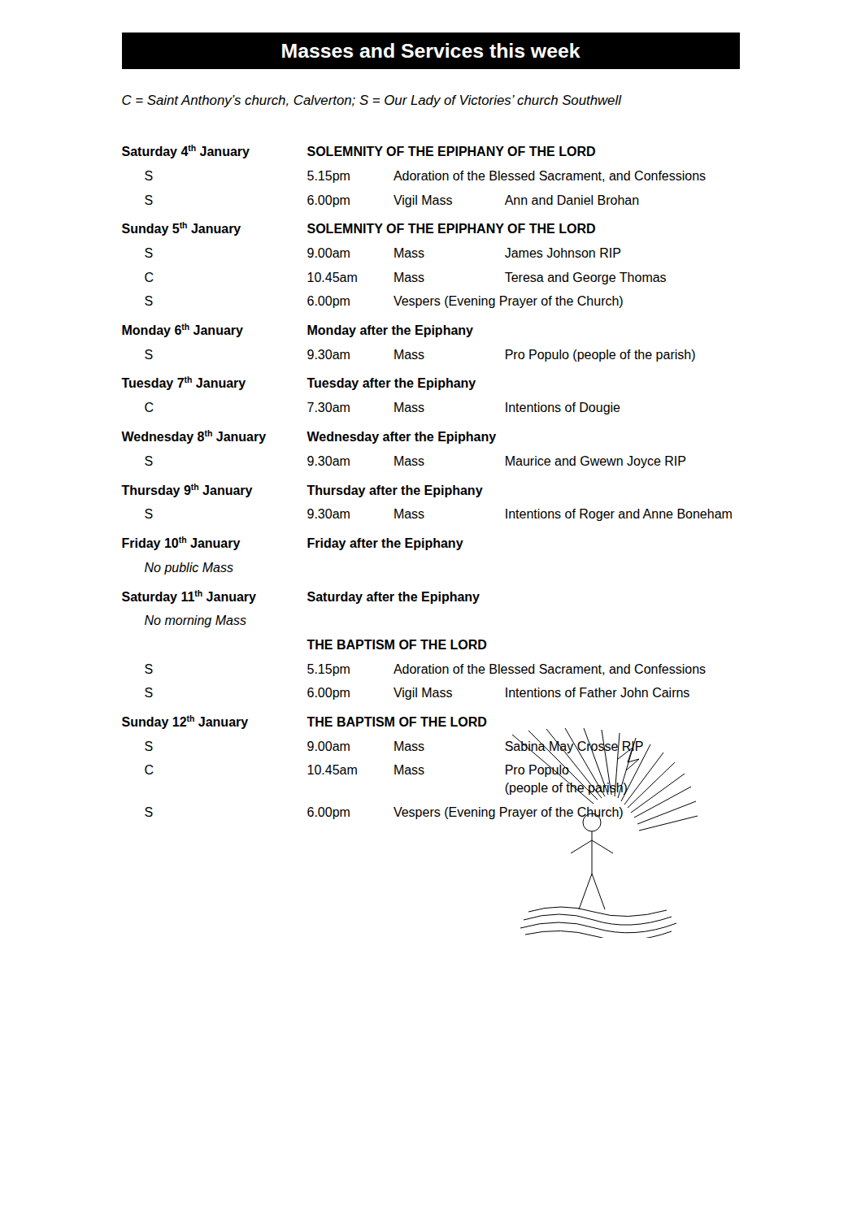Masses and Services this week
C = Saint Anthony’s church, Calverton; S = Our Lady of Victories’ church Southwell
| Saturday 4 th January | SOLEMNITY OF THE EPIPHANY OF THE LORD |
| S | 5.15pm | Adoration of the Blessed Sacrament, and Confessions |
| S | 6.00pm | Vigil Mass | Ann and Daniel Brohan |
| Sunday 5 th January | SOLEMNITY OF THE EPIPHANY OF THE LORD |
| S | 9.00am | Mass | James Johnson RIP |
| C | 10.45am | Mass | Teresa and George Thomas |
| S | 6.00pm | Vespers (Evening Prayer of the Church) |
| Monday 6 th January | Monday after the Epiphany |
| S | 9.30am | Mass | Pro Populo (people of the parish) |
| Tuesday 7 th January | Tuesday after the Epiphany |
| C | 7.30am | Mass | Intentions of Dougie |
| Wednesday 8 th January | Wednesday after the Epiphany |
| S | 9.30am | Mass | Maurice and Gwewn Joyce RIP |
| Thursday 9 th January | Thursday after the Epiphany |
| S | 9.30am | Mass | Intentions of Roger and Anne Boneham |
| Friday 10 th January | Friday after the Epiphany |
| No public Mass |
| Saturday 11 th January | Saturday after the Epiphany |
| No morning Mass |
| | THE BAPTISM OF THE LORD |
| S | 5.15pm | Adoration of the Blessed Sacrament, and Confessions |
| S | 6.00pm | Vigil Mass | Intentions of Father John Cairns |
| Sunday 12 th January | THE BAPTISM OF THE LORD |
| S | 9.00am | Mass | Sabina May Crosse RIP |
| C | 10.45am | Mass | Pro Populo (people of the parish) |
| S | 6.00pm | Vespers (Evening Prayer of the Church) |